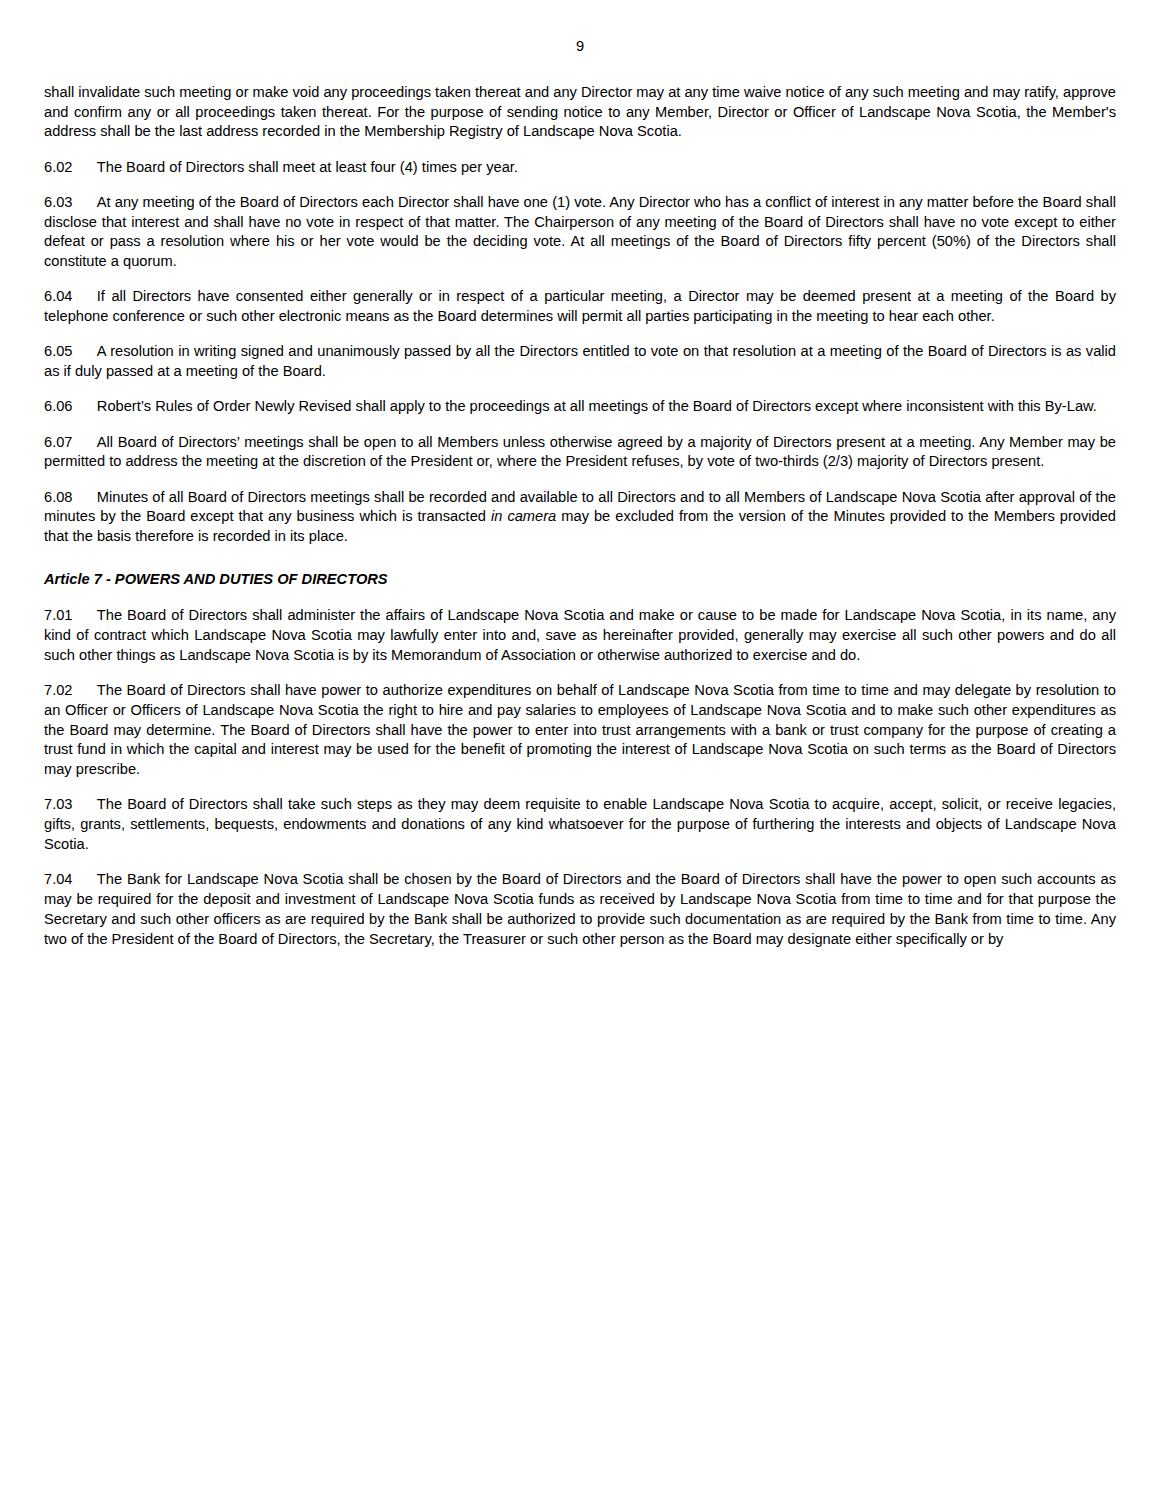9
shall invalidate such meeting or make void any proceedings taken thereat and any Director may at any time waive notice of any such meeting and may ratify, approve and confirm any or all proceedings taken thereat. For the purpose of sending notice to any Member, Director or Officer of Landscape Nova Scotia, the Member's address shall be the last address recorded in the Membership Registry of Landscape Nova Scotia.
6.02 The Board of Directors shall meet at least four (4) times per year.
6.03 At any meeting of the Board of Directors each Director shall have one (1) vote. Any Director who has a conflict of interest in any matter before the Board shall disclose that interest and shall have no vote in respect of that matter. The Chairperson of any meeting of the Board of Directors shall have no vote except to either defeat or pass a resolution where his or her vote would be the deciding vote. At all meetings of the Board of Directors fifty percent (50%) of the Directors shall constitute a quorum.
6.04 If all Directors have consented either generally or in respect of a particular meeting, a Director may be deemed present at a meeting of the Board by telephone conference or such other electronic means as the Board determines will permit all parties participating in the meeting to hear each other.
6.05 A resolution in writing signed and unanimously passed by all the Directors entitled to vote on that resolution at a meeting of the Board of Directors is as valid as if duly passed at a meeting of the Board.
6.06 Robert’s Rules of Order Newly Revised shall apply to the proceedings at all meetings of the Board of Directors except where inconsistent with this By-Law.
6.07 All Board of Directors’ meetings shall be open to all Members unless otherwise agreed by a majority of Directors present at a meeting. Any Member may be permitted to address the meeting at the discretion of the President or, where the President refuses, by vote of two-thirds (2/3) majority of Directors present.
6.08 Minutes of all Board of Directors meetings shall be recorded and available to all Directors and to all Members of Landscape Nova Scotia after approval of the minutes by the Board except that any business which is transacted in camera may be excluded from the version of the Minutes provided to the Members provided that the basis therefore is recorded in its place.
Article 7 - POWERS AND DUTIES OF DIRECTORS
7.01 The Board of Directors shall administer the affairs of Landscape Nova Scotia and make or cause to be made for Landscape Nova Scotia, in its name, any kind of contract which Landscape Nova Scotia may lawfully enter into and, save as hereinafter provided, generally may exercise all such other powers and do all such other things as Landscape Nova Scotia is by its Memorandum of Association or otherwise authorized to exercise and do.
7.02 The Board of Directors shall have power to authorize expenditures on behalf of Landscape Nova Scotia from time to time and may delegate by resolution to an Officer or Officers of Landscape Nova Scotia the right to hire and pay salaries to employees of Landscape Nova Scotia and to make such other expenditures as the Board may determine. The Board of Directors shall have the power to enter into trust arrangements with a bank or trust company for the purpose of creating a trust fund in which the capital and interest may be used for the benefit of promoting the interest of Landscape Nova Scotia on such terms as the Board of Directors may prescribe.
7.03 The Board of Directors shall take such steps as they may deem requisite to enable Landscape Nova Scotia to acquire, accept, solicit, or receive legacies, gifts, grants, settlements, bequests, endowments and donations of any kind whatsoever for the purpose of furthering the interests and objects of Landscape Nova Scotia.
7.04 The Bank for Landscape Nova Scotia shall be chosen by the Board of Directors and the Board of Directors shall have the power to open such accounts as may be required for the deposit and investment of Landscape Nova Scotia funds as received by Landscape Nova Scotia from time to time and for that purpose the Secretary and such other officers as are required by the Bank shall be authorized to provide such documentation as are required by the Bank from time to time. Any two of the President of the Board of Directors, the Secretary, the Treasurer or such other person as the Board may designate either specifically or by